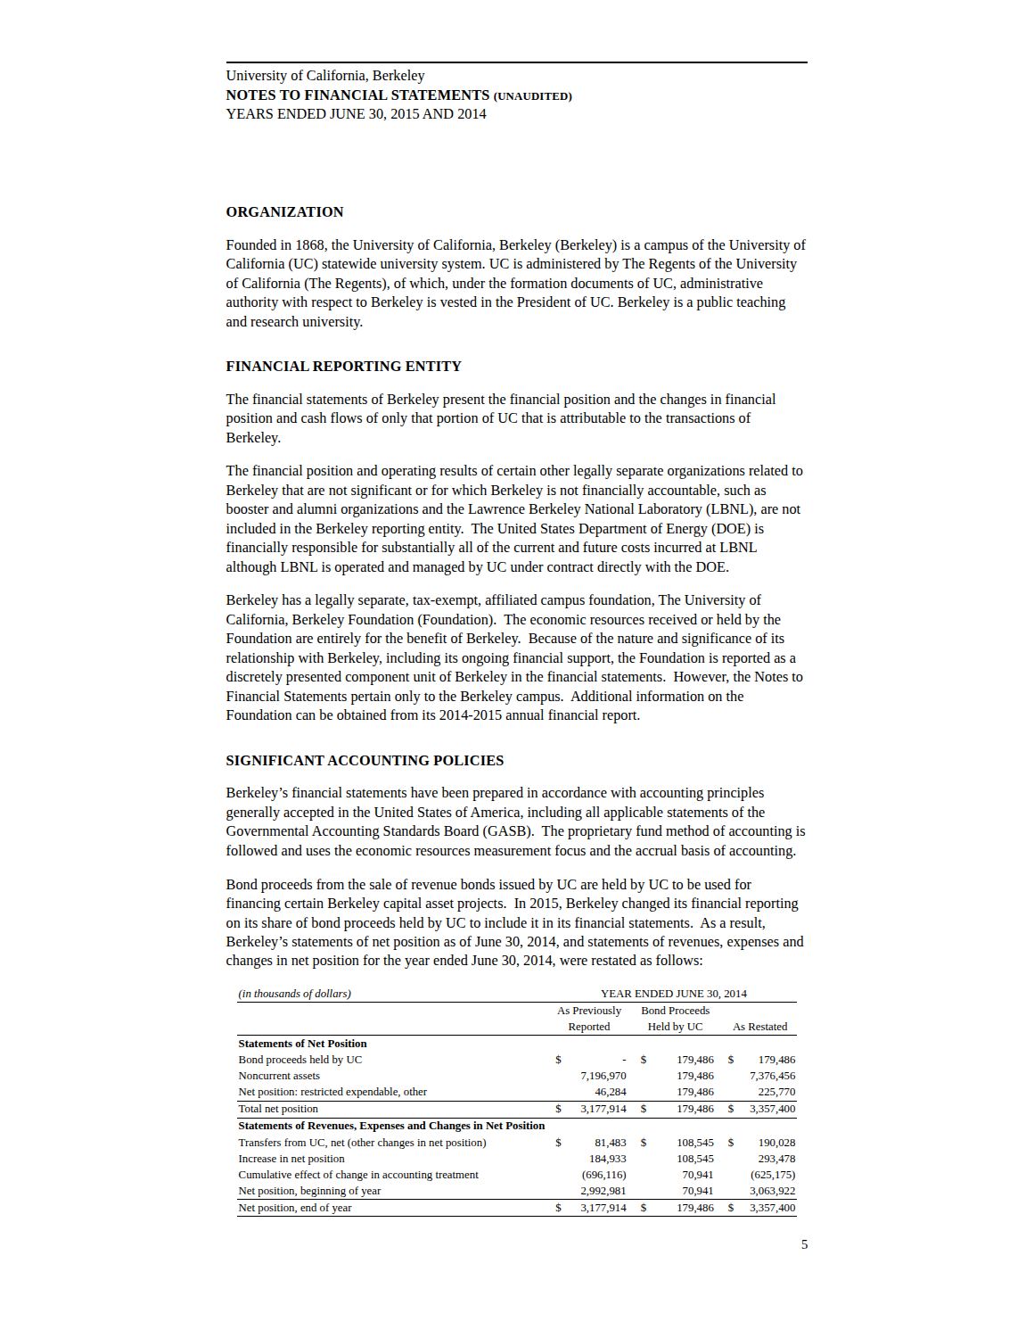University of California, Berkeley
NOTES TO FINANCIAL STATEMENTS (UNAUDITED)
YEARS ENDED JUNE 30, 2015 AND 2014
ORGANIZATION
Founded in 1868, the University of California, Berkeley (Berkeley) is a campus of the University of California (UC) statewide university system. UC is administered by The Regents of the University of California (The Regents), of which, under the formation documents of UC, administrative authority with respect to Berkeley is vested in the President of UC. Berkeley is a public teaching and research university.
FINANCIAL REPORTING ENTITY
The financial statements of Berkeley present the financial position and the changes in financial position and cash flows of only that portion of UC that is attributable to the transactions of Berkeley.
The financial position and operating results of certain other legally separate organizations related to Berkeley that are not significant or for which Berkeley is not financially accountable, such as booster and alumni organizations and the Lawrence Berkeley National Laboratory (LBNL), are not included in the Berkeley reporting entity. The United States Department of Energy (DOE) is financially responsible for substantially all of the current and future costs incurred at LBNL although LBNL is operated and managed by UC under contract directly with the DOE.
Berkeley has a legally separate, tax-exempt, affiliated campus foundation, The University of California, Berkeley Foundation (Foundation). The economic resources received or held by the Foundation are entirely for the benefit of Berkeley. Because of the nature and significance of its relationship with Berkeley, including its ongoing financial support, the Foundation is reported as a discretely presented component unit of Berkeley in the financial statements. However, the Notes to Financial Statements pertain only to the Berkeley campus. Additional information on the Foundation can be obtained from its 2014-2015 annual financial report.
SIGNIFICANT ACCOUNTING POLICIES
Berkeley’s financial statements have been prepared in accordance with accounting principles generally accepted in the United States of America, including all applicable statements of the Governmental Accounting Standards Board (GASB). The proprietary fund method of accounting is followed and uses the economic resources measurement focus and the accrual basis of accounting.
Bond proceeds from the sale of revenue bonds issued by UC are held by UC to be used for financing certain Berkeley capital asset projects. In 2015, Berkeley changed its financial reporting on its share of bond proceeds held by UC to include it in its financial statements. As a result, Berkeley’s statements of net position as of June 30, 2014, and statements of revenues, expenses and changes in net position for the year ended June 30, 2014, were restated as follows:
| (in thousands of dollars) | YEAR ENDED JUNE 30, 2014 |
| | As Previously | | Bond Proceeds | | |
| | Reported | | Held by UC | | As Restated |
| Statements of Net Position | | | | | | | | |
| Bond proceeds held by UC | $ | - | | $ | 179,486 | | $ | 179,486 |
| Noncurrent assets | | 7,196,970 | | | 179,486 | | | 7,376,456 |
| Net position: restricted expendable, other | | 46,284 | | | 179,486 | | | 225,770 |
| Total net position | $ | 3,177,914 | | $ | 179,486 | | $ | 3,357,400 |
| Statements of Revenues, Expenses and Changes in Net Position | | | | | | | | |
| Transfers from UC, net (other changes in net position) | $ | 81,483 | | $ | 108,545 | | $ | 190,028 |
| Increase in net position | | 184,933 | | | 108,545 | | | 293,478 |
| Cumulative effect of change in accounting treatment | | (696,116) | | | 70,941 | | | (625,175) |
| Net position, beginning of year | | 2,992,981 | | | 70,941 | | | 3,063,922 |
| Net position, end of year | $ | 3,177,914 | | $ | 179,486 | | $ | 3,357,400 |
5